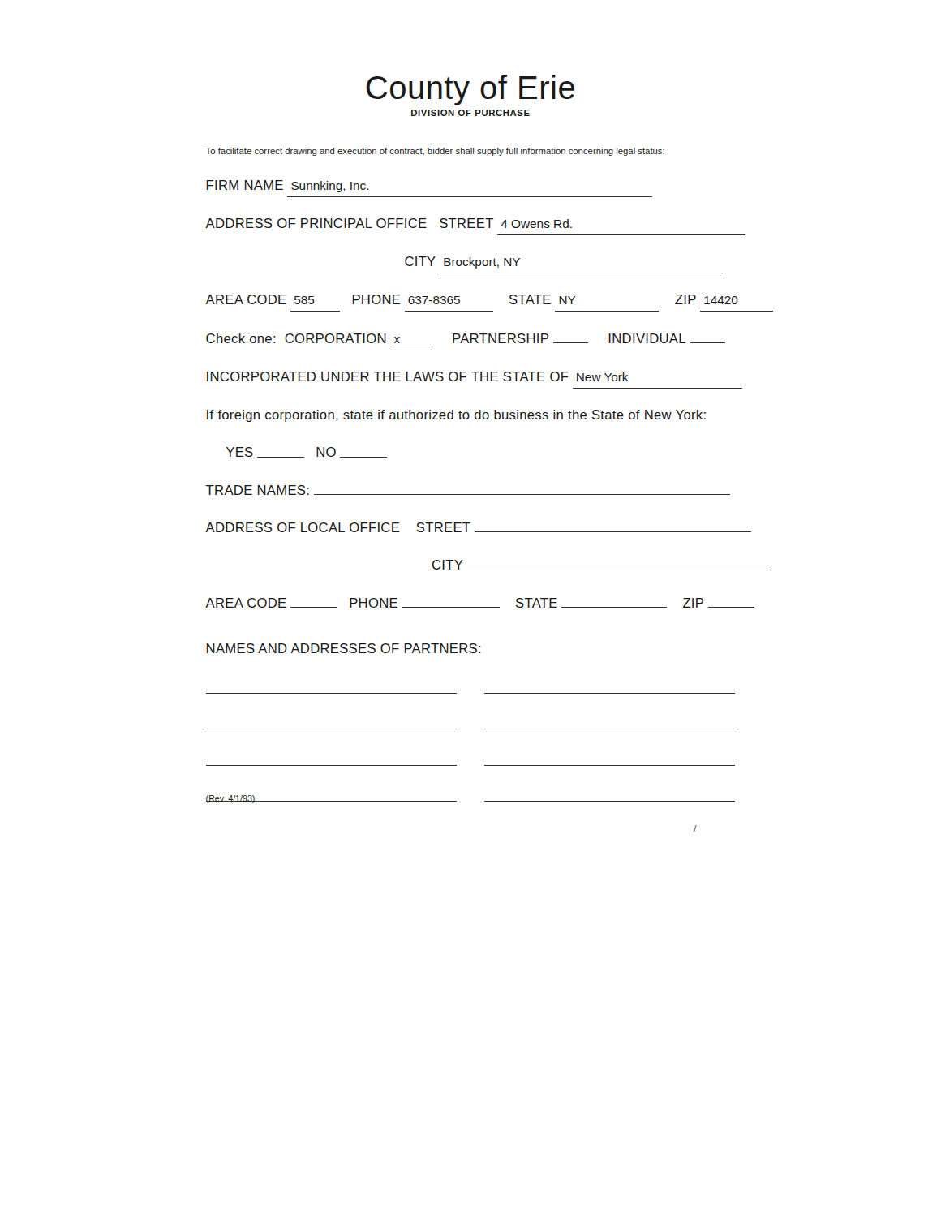County of Erie
DIVISION OF PURCHASE
To facilitate correct drawing and execution of contract, bidder shall supply full information concerning legal status:
FIRM NAME Sunnking, Inc.
ADDRESS OF PRINCIPAL OFFICE STREET 4 Owens Rd.
CITY Brockport, NY
AREA CODE 585 PHONE 637-8365 STATE NY ZIP 14420
Check one: CORPORATION x PARTNERSHIP INDIVIDUAL
INCORPORATED UNDER THE LAWS OF THE STATE OF New York
If foreign corporation, state if authorized to do business in the State of New York:
YES NO
TRADE NAMES:
ADDRESS OF LOCAL OFFICE STREET
CITY
AREA CODE PHONE STATE ZIP
NAMES AND ADDRESSES OF PARTNERS:
(Rev. 4/1/93)
/